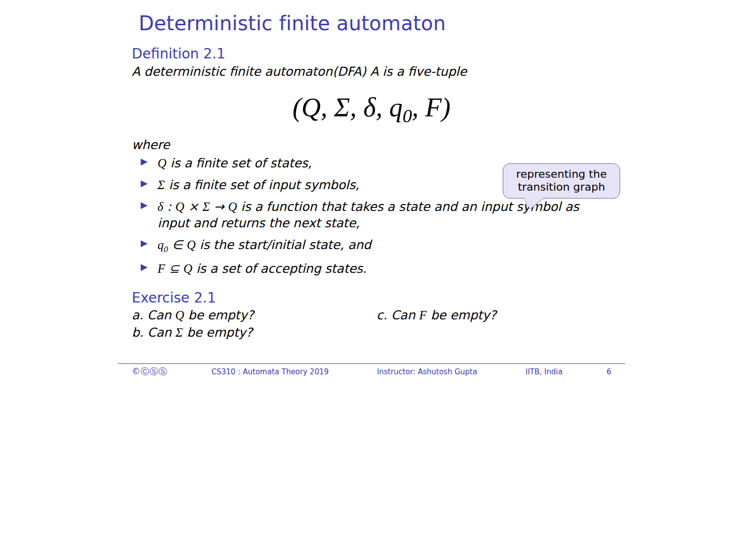Deterministic finite automaton
Definition 2.1
A deterministic finite automaton(DFA) A is a five-tuple
(Q, Σ, δ, q0, F)
where
representing the transition graph
Q is a finite set of states,
Σ is a finite set of input symbols,
δ : Q × Σ → Q is a function that takes a state and an input symbol as input and returns the next state,
q0 ∈ Q is the start/initial state, and
F ⊆ Q is a set of accepting states.
Exercise 2.1
a. Can Q be empty?
b. Can Σ be empty?
c. Can F be empty?
©ⒸⓈⓈ CS310 : Automata Theory 2019 Instructor: Ashutosh Gupta IITB, India 6